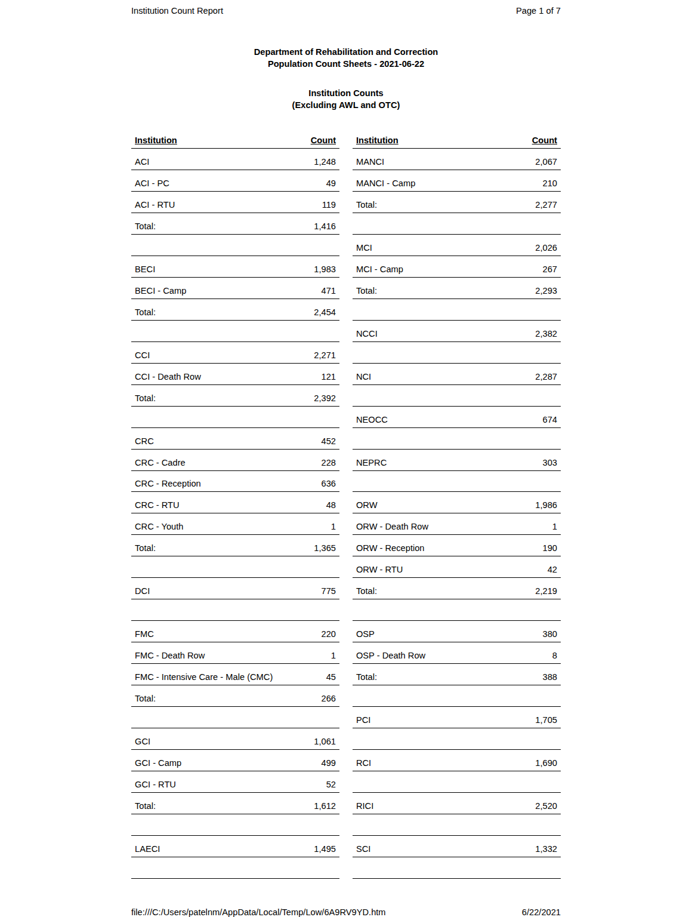Institution Count Report
Page 1 of 7
Department of Rehabilitation and Correction
Population Count Sheets - 2021-06-22
Institution Counts
(Excluding AWL and OTC)
| Institution | Count | | Institution | Count |
| ACI | 1,248 | | MANCI | 2,067 |
| ACI - PC | 49 | | MANCI - Camp | 210 |
| ACI - RTU | 119 | | Total: | 2,277 |
| Total: | 1,416 | | | |
| | | | MCI | 2,026 |
| BECI | 1,983 | | MCI - Camp | 267 |
| BECI - Camp | 471 | | Total: | 2,293 |
| Total: | 2,454 | | | |
| | | | NCCI | 2,382 |
| CCI | 2,271 | | | |
| CCI - Death Row | 121 | | NCI | 2,287 |
| Total: | 2,392 | | | |
| | | | NEOCC | 674 |
| CRC | 452 | | | |
| CRC - Cadre | 228 | | NEPRC | 303 |
| CRC - Reception | 636 | | | |
| CRC - RTU | 48 | | ORW | 1,986 |
| CRC - Youth | 1 | | ORW - Death Row | 1 |
| Total: | 1,365 | | ORW - Reception | 190 |
| | | | ORW - RTU | 42 |
| DCI | 775 | | Total: | 2,219 |
| FMC | 220 | | OSP | 380 |
| FMC - Death Row | 1 | | OSP - Death Row | 8 |
| FMC - Intensive Care - Male (CMC) | 45 | | Total: | 388 |
| Total: | 266 | | | |
| | | | PCI | 1,705 |
| GCI | 1,061 | | | |
| GCI - Camp | 499 | | RCI | 1,690 |
| GCI - RTU | 52 | | | |
| Total: | 1,612 | | RICI | 2,520 |
| LAECI | 1,495 | | SCI | 1,332 |
file:///C:/Users/patelnm/AppData/Local/Temp/Low/6A9RV9YD.htm
6/22/2021